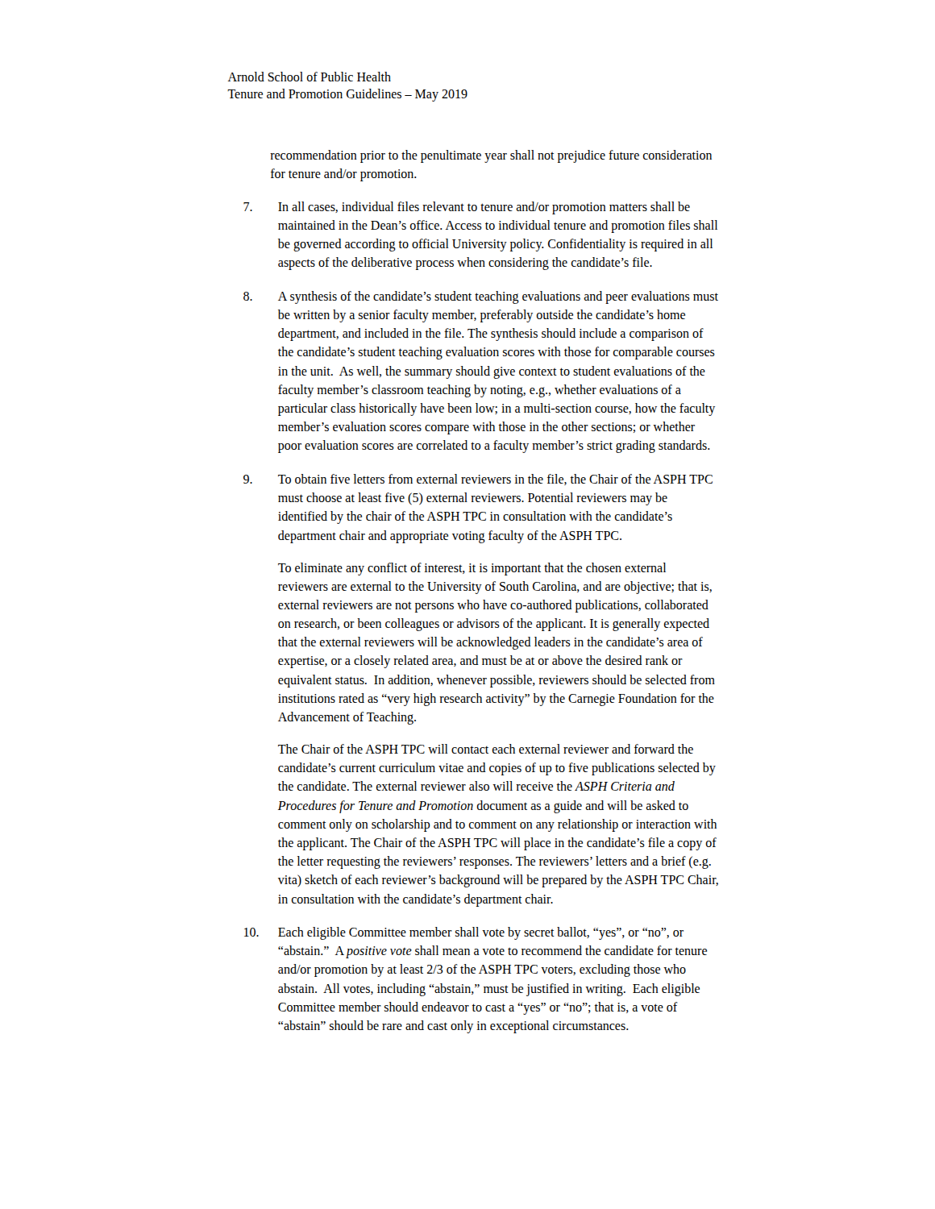Arnold School of Public Health
Tenure and Promotion Guidelines – May 2019
recommendation prior to the penultimate year shall not prejudice future consideration for tenure and/or promotion.
7.
In all cases, individual files relevant to tenure and/or promotion matters shall be maintained in the Dean’s office. Access to individual tenure and promotion files shall be governed according to official University policy. Confidentiality is required in all aspects of the deliberative process when considering the candidate’s file.
8.
A synthesis of the candidate’s student teaching evaluations and peer evaluations must be written by a senior faculty member, preferably outside the candidate’s home department, and included in the file. The synthesis should include a comparison of the candidate’s student teaching evaluation scores with those for comparable courses in the unit. As well, the summary should give context to student evaluations of the faculty member’s classroom teaching by noting, e.g., whether evaluations of a particular class historically have been low; in a multi-section course, how the faculty member’s evaluation scores compare with those in the other sections; or whether poor evaluation scores are correlated to a faculty member’s strict grading standards.
9.
To obtain five letters from external reviewers in the file, the Chair of the ASPH TPC must choose at least five (5) external reviewers. Potential reviewers may be identified by the chair of the ASPH TPC in consultation with the candidate’s department chair and appropriate voting faculty of the ASPH TPC.
To eliminate any conflict of interest, it is important that the chosen external reviewers are external to the University of South Carolina, and are objective; that is, external reviewers are not persons who have co-authored publications, collaborated on research, or been colleagues or advisors of the applicant. It is generally expected that the external reviewers will be acknowledged leaders in the candidate’s area of expertise, or a closely related area, and must be at or above the desired rank or equivalent status. In addition, whenever possible, reviewers should be selected from institutions rated as “very high research activity” by the Carnegie Foundation for the Advancement of Teaching.
The Chair of the ASPH TPC will contact each external reviewer and forward the candidate’s current curriculum vitae and copies of up to five publications selected by the candidate. The external reviewer also will receive the ASPH Criteria and Procedures for Tenure and Promotion document as a guide and will be asked to comment only on scholarship and to comment on any relationship or interaction with the applicant. The Chair of the ASPH TPC will place in the candidate’s file a copy of the letter requesting the reviewers’ responses. The reviewers’ letters and a brief (e.g. vita) sketch of each reviewer’s background will be prepared by the ASPH TPC Chair, in consultation with the candidate’s department chair.
10.
Each eligible Committee member shall vote by secret ballot, “yes”, or “no”, or “abstain.” A positive vote shall mean a vote to recommend the candidate for tenure and/or promotion by at least 2/3 of the ASPH TPC voters, excluding those who abstain. All votes, including “abstain,” must be justified in writing. Each eligible Committee member should endeavor to cast a “yes” or “no”; that is, a vote of “abstain” should be rare and cast only in exceptional circumstances.